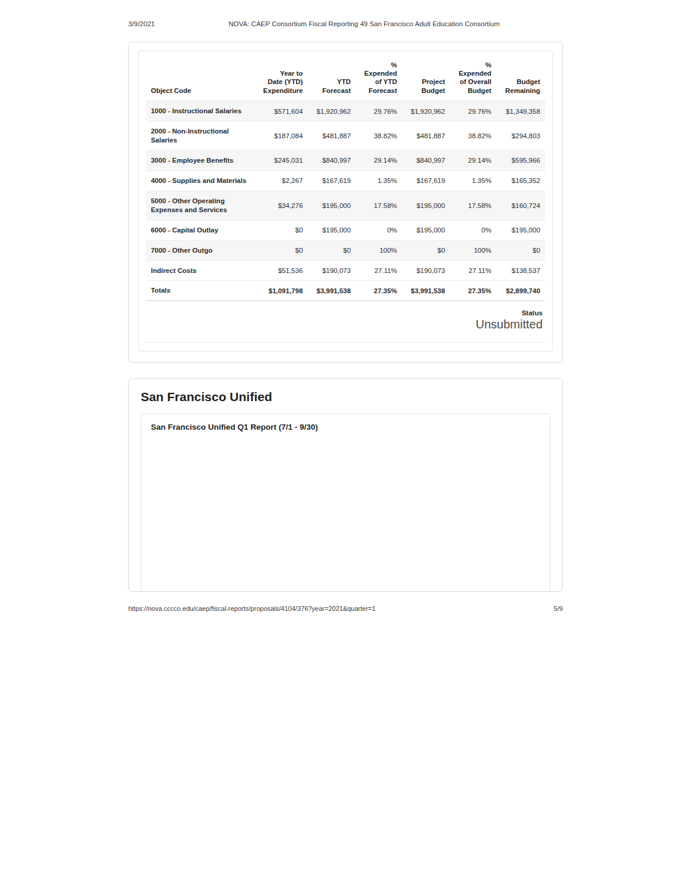3/9/2021 NOVA: CAEP Consortium Fiscal Reporting 49 San Francisco Adult Education Consortium
| Object Code | Year to Date (YTD) Expenditure | YTD Forecast | % Expended of YTD Forecast | Project Budget | % Expended of Overall Budget | Budget Remaining |
| --- | --- | --- | --- | --- | --- | --- |
| 1000 - Instructional Salaries | $571,604 | $1,920,962 | 29.76% | $1,920,962 | 29.76% | $1,349,358 |
| 2000 - Non-Instructional Salaries | $187,084 | $481,887 | 38.82% | $481,887 | 38.82% | $294,803 |
| 3000 - Employee Benefits | $245,031 | $840,997 | 29.14% | $840,997 | 29.14% | $595,966 |
| 4000 - Supplies and Materials | $2,267 | $167,619 | 1.35% | $167,619 | 1.35% | $165,352 |
| 5000 - Other Operating Expenses and Services | $34,276 | $195,000 | 17.58% | $195,000 | 17.58% | $160,724 |
| 6000 - Capital Outlay | $0 | $195,000 | 0% | $195,000 | 0% | $195,000 |
| 7000 - Other Outgo | $0 | $0 | 100% | $0 | 100% | $0 |
| Indirect Costs | $51,536 | $190,073 | 27.11% | $190,073 | 27.11% | $138,537 |
| Totals | $1,091,798 | $3,991,538 | 27.35% | $3,991,538 | 27.35% | $2,899,740 |
Status
Unsubmitted
San Francisco Unified
San Francisco Unified Q1 Report (7/1 - 9/30)
https://nova.cccco.edu/caep/fiscal-reports/proposals/4104/376?year=2021&quarter=1 5/9